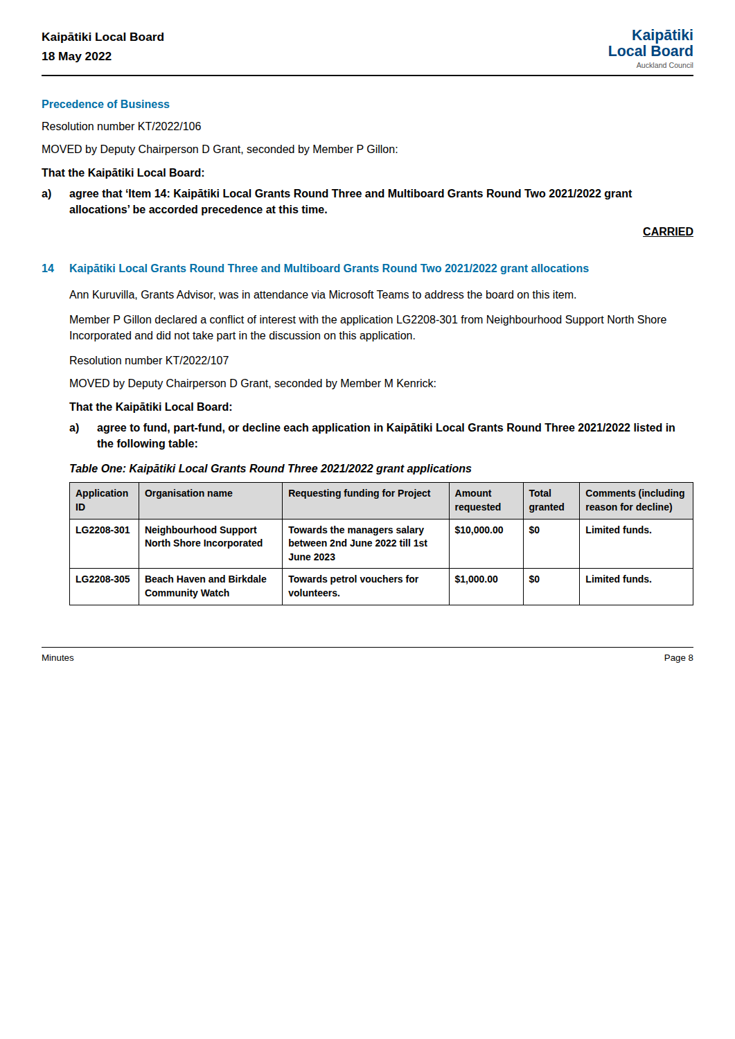Kaipātiki Local Board
18 May 2022
Kaipātiki
Local Board
Auckland Council
Precedence of Business
Resolution number KT/2022/106
MOVED by Deputy Chairperson D Grant, seconded by Member P Gillon:
That the Kaipātiki Local Board:
a)
agree that ‘Item 14: Kaipātiki Local Grants Round Three and Multiboard Grants Round Two 2021/2022 grant allocations’ be accorded precedence at this time.
CARRIED
14
Kaipātiki Local Grants Round Three and Multiboard Grants Round Two 2021/2022 grant allocations
Ann Kuruvilla, Grants Advisor, was in attendance via Microsoft Teams to address the board on this item.
Member P Gillon declared a conflict of interest with the application LG2208-301 from Neighbourhood Support North Shore Incorporated and did not take part in the discussion on this application.
Resolution number KT/2022/107
MOVED by Deputy Chairperson D Grant, seconded by Member M Kenrick:
That the Kaipātiki Local Board:
a)
agree to fund, part-fund, or decline each application in Kaipātiki Local Grants Round Three 2021/2022 listed in the following table:
Table One: Kaipātiki Local Grants Round Three 2021/2022 grant applications
| Application ID | Organisation name | Requesting funding for Project | Amount requested | Total granted | Comments (including reason for decline) |
| --- | --- | --- | --- | --- | --- |
| LG2208-301 | Neighbourhood Support North Shore Incorporated | Towards the managers salary between 2nd June 2022 till 1st June 2023 | $10,000.00 | $0 | Limited funds. |
| LG2208-305 | Beach Haven and Birkdale Community Watch | Towards petrol vouchers for volunteers. | $1,000.00 | $0 | Limited funds. |
Minutes
Page 8